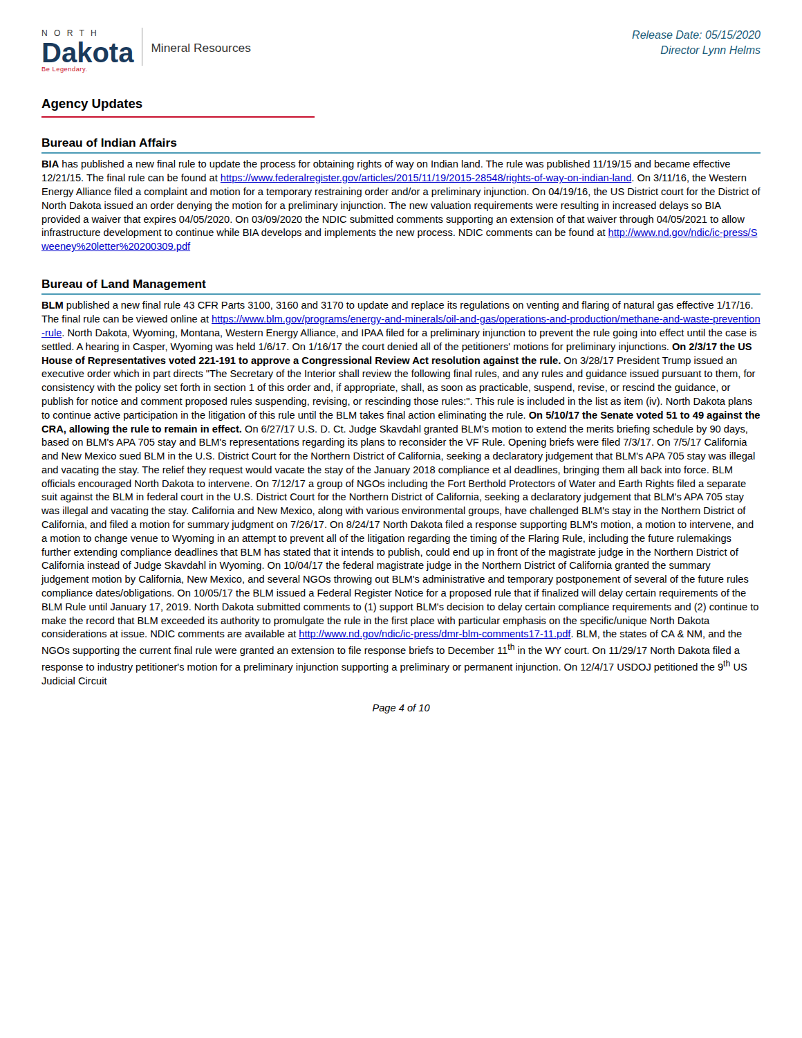N O R T H
Dakota
Be Legendary.
Mineral Resources
Release Date: 05/15/2020
Director Lynn Helms
Agency Updates
Bureau of Indian Affairs
BIA has published a new final rule to update the process for obtaining rights of way on Indian land. The rule was published 11/19/15 and became effective 12/21/15. The final rule can be found at https://www.federalregister.gov/articles/2015/11/19/2015-28548/rights-of-way-on-indian-land. On 3/11/16, the Western Energy Alliance filed a complaint and motion for a temporary restraining order and/or a preliminary injunction. On 04/19/16, the US District court for the District of North Dakota issued an order denying the motion for a preliminary injunction. The new valuation requirements were resulting in increased delays so BIA provided a waiver that expires 04/05/2020. On 03/09/2020 the NDIC submitted comments supporting an extension of that waiver through 04/05/2021 to allow infrastructure development to continue while BIA develops and implements the new process. NDIC comments can be found at http://www.nd.gov/ndic/ic-press/Sweeney%20letter%20200309.pdf
Bureau of Land Management
BLM published a new final rule 43 CFR Parts 3100, 3160 and 3170 to update and replace its regulations on venting and flaring of natural gas effective 1/17/16. The final rule can be viewed online at https://www.blm.gov/programs/energy-and-minerals/oil-and-gas/operations-and-production/methane-and-waste-prevention-rule. North Dakota, Wyoming, Montana, Western Energy Alliance, and IPAA filed for a preliminary injunction to prevent the rule going into effect until the case is settled. A hearing in Casper, Wyoming was held 1/6/17. On 1/16/17 the court denied all of the petitioners' motions for preliminary injunctions. On 2/3/17 the US House of Representatives voted 221-191 to approve a Congressional Review Act resolution against the rule. On 3/28/17 President Trump issued an executive order which in part directs "The Secretary of the Interior shall review the following final rules, and any rules and guidance issued pursuant to them, for consistency with the policy set forth in section 1 of this order and, if appropriate, shall, as soon as practicable, suspend, revise, or rescind the guidance, or publish for notice and comment proposed rules suspending, revising, or rescinding those rules:". This rule is included in the list as item (iv). North Dakota plans to continue active participation in the litigation of this rule until the BLM takes final action eliminating the rule. On 5/10/17 the Senate voted 51 to 49 against the CRA, allowing the rule to remain in effect. On 6/27/17 U.S. D. Ct. Judge Skavdahl granted BLM's motion to extend the merits briefing schedule by 90 days, based on BLM's APA 705 stay and BLM's representations regarding its plans to reconsider the VF Rule. Opening briefs were filed 7/3/17. On 7/5/17 California and New Mexico sued BLM in the U.S. District Court for the Northern District of California, seeking a declaratory judgement that BLM's APA 705 stay was illegal and vacating the stay. The relief they request would vacate the stay of the January 2018 compliance et al deadlines, bringing them all back into force. BLM officials encouraged North Dakota to intervene. On 7/12/17 a group of NGOs including the Fort Berthold Protectors of Water and Earth Rights filed a separate suit against the BLM in federal court in the U.S. District Court for the Northern District of California, seeking a declaratory judgement that BLM's APA 705 stay was illegal and vacating the stay. California and New Mexico, along with various environmental groups, have challenged BLM's stay in the Northern District of California, and filed a motion for summary judgment on 7/26/17. On 8/24/17 North Dakota filed a response supporting BLM's motion, a motion to intervene, and a motion to change venue to Wyoming in an attempt to prevent all of the litigation regarding the timing of the Flaring Rule, including the future rulemakings further extending compliance deadlines that BLM has stated that it intends to publish, could end up in front of the magistrate judge in the Northern District of California instead of Judge Skavdahl in Wyoming. On 10/04/17 the federal magistrate judge in the Northern District of California granted the summary judgement motion by California, New Mexico, and several NGOs throwing out BLM's administrative and temporary postponement of several of the future rules compliance dates/obligations. On 10/05/17 the BLM issued a Federal Register Notice for a proposed rule that if finalized will delay certain requirements of the BLM Rule until January 17, 2019. North Dakota submitted comments to (1) support BLM's decision to delay certain compliance requirements and (2) continue to make the record that BLM exceeded its authority to promulgate the rule in the first place with particular emphasis on the specific/unique North Dakota considerations at issue. NDIC comments are available at http://www.nd.gov/ndic/ic-press/dmr-blm-comments17-11.pdf. BLM, the states of CA & NM, and the NGOs supporting the current final rule were granted an extension to file response briefs to December 11th in the WY court. On 11/29/17 North Dakota filed a response to industry petitioner's motion for a preliminary injunction supporting a preliminary or permanent injunction. On 12/4/17 USDOJ petitioned the 9th US Judicial Circuit
Page 4 of 10